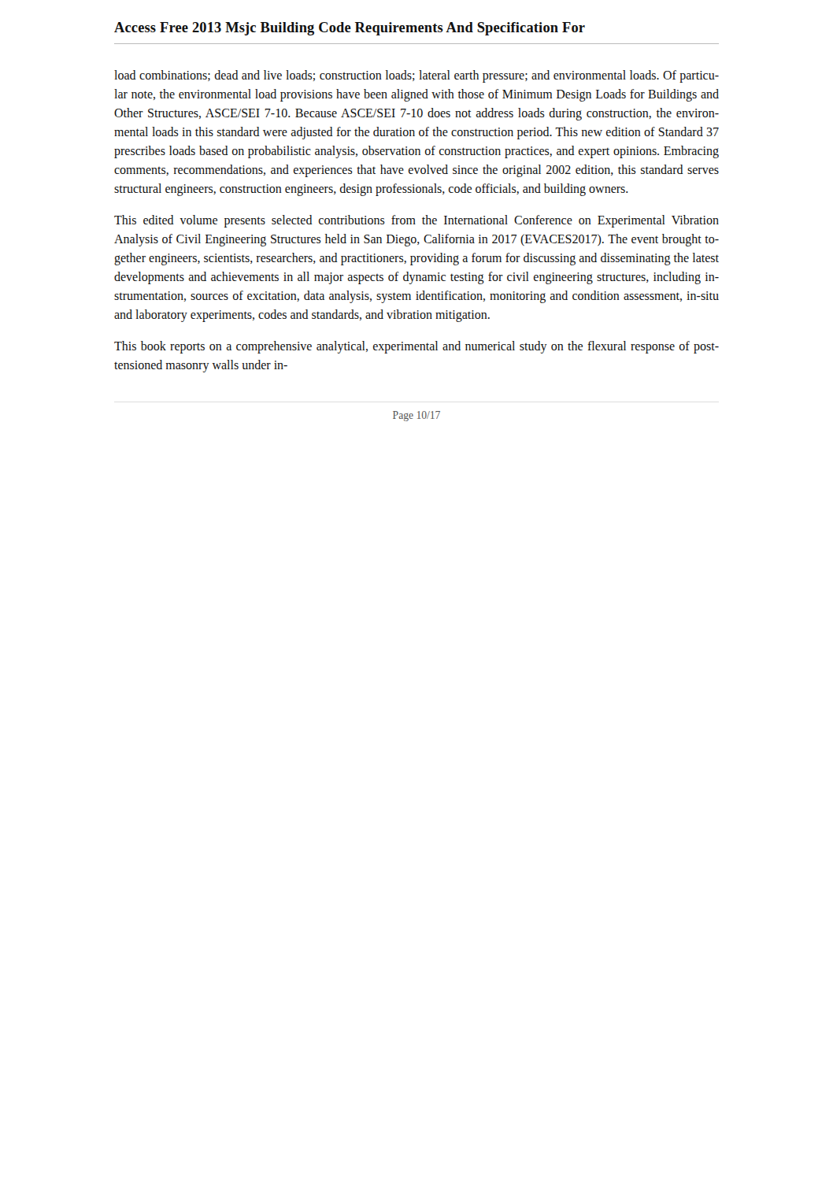Access Free 2013 Msjc Building Code Requirements And Specification For
load combinations; dead and live loads; construction loads; lateral earth pressure; and environmental loads. Of particular note, the environmental load provisions have been aligned with those of Minimum Design Loads for Buildings and Other Structures, ASCE/SEI 7-10. Because ASCE/SEI 7-10 does not address loads during construction, the environmental loads in this standard were adjusted for the duration of the construction period. This new edition of Standard 37 prescribes loads based on probabilistic analysis, observation of construction practices, and expert opinions. Embracing comments, recommendations, and experiences that have evolved since the original 2002 edition, this standard serves structural engineers, construction engineers, design professionals, code officials, and building owners.
This edited volume presents selected contributions from the International Conference on Experimental Vibration Analysis of Civil Engineering Structures held in San Diego, California in 2017 (EVACES2017). The event brought together engineers, scientists, researchers, and practitioners, providing a forum for discussing and disseminating the latest developments and achievements in all major aspects of dynamic testing for civil engineering structures, including instrumentation, sources of excitation, data analysis, system identification, monitoring and condition assessment, in-situ and laboratory experiments, codes and standards, and vibration mitigation.
This book reports on a comprehensive analytical, experimental and numerical study on the flexural response of post-tensioned masonry walls under in-
Page 10/17